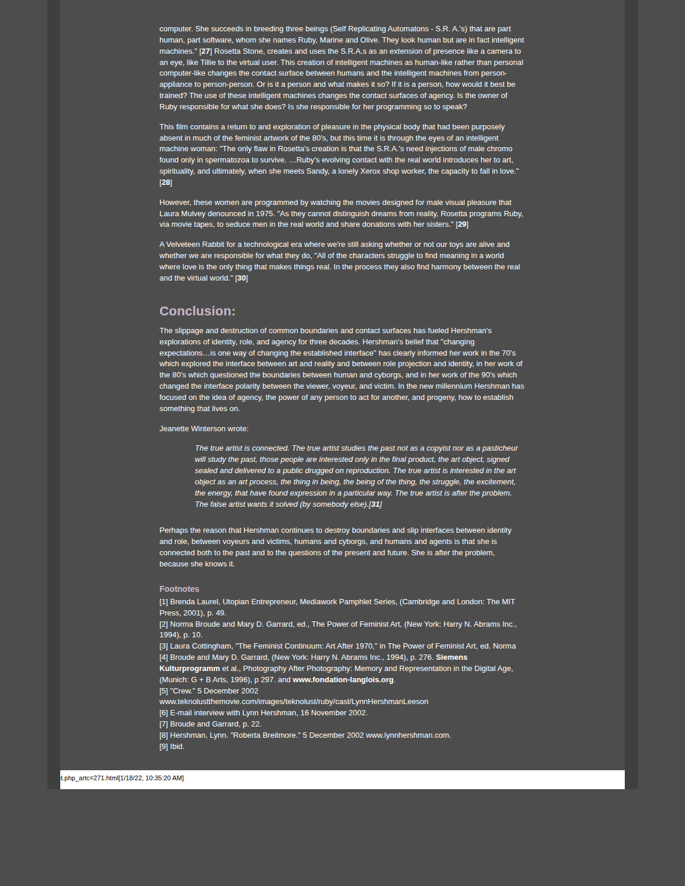computer. She succeeds in breeding three beings (Self Replicating Automatons - S.R. A.'s) that are part human, part software, whom she names Ruby, Marine and Olive. They look human but are in fact intelligent machines." [27] Rosetta Stone, creates and uses the S.R.A.s as an extension of presence like a camera to an eye, like Tillie to the virtual user. This creation of intelligent machines as human-like rather than personal computer-like changes the contact surface between humans and the intelligent machines from person-appliance to person-person. Or is it a person and what makes it so? If it is a person, how would it best be trained? The use of these intelligent machines changes the contact surfaces of agency. Is the owner of Ruby responsible for what she does? Is she responsible for her programming so to speak?
This film contains a return to and exploration of pleasure in the physical body that had been purposely absent in much of the feminist artwork of the 80's, but this time it is through the eyes of an intelligent machine woman: "The only flaw in Rosetta's creation is that the S.R.A.'s need injections of male chromo found only in spermatozoa to survive. …Ruby's evolving contact with the real world introduces her to art, spirituality, and ultimately, when she meets Sandy, a lonely Xerox shop worker, the capacity to fall in love." [28]
However, these women are programmed by watching the movies designed for male visual pleasure that Laura Mulvey denounced in 1975. "As they cannot distinguish dreams from reality, Rosetta programs Ruby, via movie tapes, to seduce men in the real world and share donations with her sisters." [29]
A Velveteen Rabbit for a technological era where we're still asking whether or not our toys are alive and whether we are responsible for what they do, "All of the characters struggle to find meaning in a world where love is the only thing that makes things real. In the process they also find harmony between the real and the virtual world." [30]
Conclusion:
The slippage and destruction of common boundaries and contact surfaces has fueled Hershman's explorations of identity, role, and agency for three decades. Hershman's belief that "changing expectations…is one way of changing the established interface" has clearly informed her work in the 70's which explored the interface between art and reality and between role projection and identity, in her work of the 80's which questioned the boundaries between human and cyborgs, and in her work of the 90's which changed the interface polarity between the viewer, voyeur, and victim. In the new millennium Hershman has focused on the idea of agency, the power of any person to act for another, and progeny, how to establish something that lives on.
Jeanette Winterson wrote:
The true artist is connected. The true artist studies the past not as a copyist nor as a pasticheur will study the past, those people are interested only in the final product, the art object, signed sealed and delivered to a public drugged on reproduction. The true artist is interested in the art object as an art process, the thing in being, the being of the thing, the struggle, the excitement, the energy, that have found expression in a particular way. The true artist is after the problem. The false artist wants it solved (by somebody else).[31]
Perhaps the reason that Hershman continues to destroy boundaries and slip interfaces between identity and role, between voyeurs and victims, humans and cyborgs, and humans and agents is that she is connected both to the past and to the questions of the present and future. She is after the problem, because she knows it.
Footnotes
[1] Brenda Laurel, Utopian Entrepreneur, Mediawork Pamphlet Series, (Cambridge and London: The MIT Press, 2001), p. 49.
[2] Norma Broude and Mary D. Garrard, ed., The Power of Feminist Art, (New York: Harry N. Abrams Inc., 1994), p. 10.
[3] Laura Cottingham, "The Feminist Continuum: Art After 1970," in The Power of Feminist Art, ed. Norma
[4] Broude and Mary D. Garrard, (New York: Harry N. Abrams Inc., 1994), p. 276. Siemens Kulturprogramm et al., Photography After Photography: Memory and Representation in the Digital Age, (Munich: G + B Arts, 1996), p 297. and www.fondation-langlois.org.
[5] "Crew." 5 December 2002 www.teknolustthemovie.com/images/teknolust/ruby/cast/LynnHershmanLeeson
[6] E-mail interview with Lynn Hershman, 16 November 2002.
[7] Broude and Garrard, p. 22.
[8] Hershman, Lynn. "Roberta Breitmore." 5 December 2002 www.lynnhershman.com.
[9] Ibid.
front.php_artc=271.html[1/18/22, 10:35:20 AM]